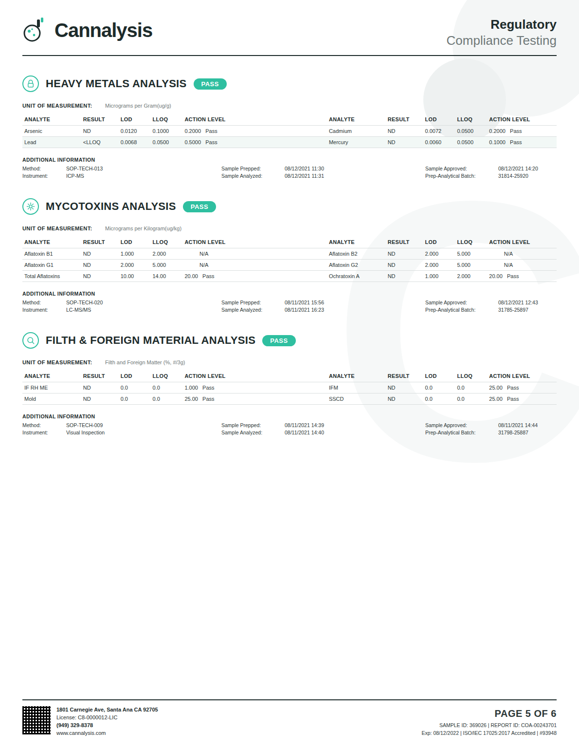C
Cannalysis
Regulatory
Compliance Testing
HEAVY METALS ANALYSIS
PASS
UNIT OF MEASUREMENT: Micrograms per Gram(ug/g)
| ANALYTE | RESULT | LOD | LLOQ | ACTION LEVEL | | ANALYTE | RESULT | LOD | LLOQ | ACTION LEVEL |
| --- | --- | --- | --- | --- | --- | --- | --- | --- | --- | --- |
| Arsenic | ND | 0.0120 | 0.1000 | 0.2000 Pass | | Cadmium | ND | 0.0072 | 0.0500 | 0.2000 Pass |
| Lead | <LLOQ | 0.0068 | 0.0500 | 0.5000 Pass | | Mercury | ND | 0.0060 | 0.0500 | 0.1000 Pass |
ADDITIONAL INFORMATION
Method:
SOP-TECH-013
Sample Prepped:
08/12/2021 11:30
Sample Approved:
08/12/2021 14:20
Instrument:
ICP-MS
Sample Analyzed:
08/12/2021 11:31
Prep-Analytical Batch:
31814-25920
MYCOTOXINS ANALYSIS
PASS
UNIT OF MEASUREMENT: Micrograms per Kilogram(ug/kg)
| ANALYTE | RESULT | LOD | LLOQ | ACTION LEVEL | | ANALYTE | RESULT | LOD | LLOQ | ACTION LEVEL |
| --- | --- | --- | --- | --- | --- | --- | --- | --- | --- | --- |
| Aflatoxin B1 | ND | 1.000 | 2.000 | N/A | | Aflatoxin B2 | ND | 2.000 | 5.000 | N/A |
| Aflatoxin G1 | ND | 2.000 | 5.000 | N/A | | Aflatoxin G2 | ND | 2.000 | 5.000 | N/A |
| Total Aflatoxins | ND | 10.00 | 14.00 | 20.00 Pass | | Ochratoxin A | ND | 1.000 | 2.000 | 20.00 Pass |
ADDITIONAL INFORMATION
Method:
SOP-TECH-020
Sample Prepped:
08/11/2021 15:56
Sample Approved:
08/12/2021 12:43
Instrument:
LC-MS/MS
Sample Analyzed:
08/11/2021 16:23
Prep-Analytical Batch:
31785-25897
FILTH & FOREIGN MATERIAL ANALYSIS
PASS
UNIT OF MEASUREMENT: Filth and Foreign Matter (%, #/3g)
| ANALYTE | RESULT | LOD | LLOQ | ACTION LEVEL | | ANALYTE | RESULT | LOD | LLOQ | ACTION LEVEL |
| --- | --- | --- | --- | --- | --- | --- | --- | --- | --- | --- |
| IF RH ME | ND | 0.0 | 0.0 | 1.000 Pass | | IFM | ND | 0.0 | 0.0 | 25.00 Pass |
| Mold | ND | 0.0 | 0.0 | 25.00 Pass | | SSCD | ND | 0.0 | 0.0 | 25.00 Pass |
ADDITIONAL INFORMATION
Method:
SOP-TECH-009
Sample Prepped:
08/11/2021 14:39
Sample Approved:
08/11/2021 14:44
Instrument:
Visual Inspection
Sample Analyzed:
08/11/2021 14:40
Prep-Analytical Batch:
31798-25887
1801 Carnegie Ave, Santa Ana CA 92705
License: C8-0000012-LIC
(949) 329-8378
www.cannalysis.com
PAGE 5 OF 6
SAMPLE ID: 369026 | REPORT ID: COA-00243701
Exp: 08/12/2022 | ISO/IEC 17025:2017 Accredited | #93948